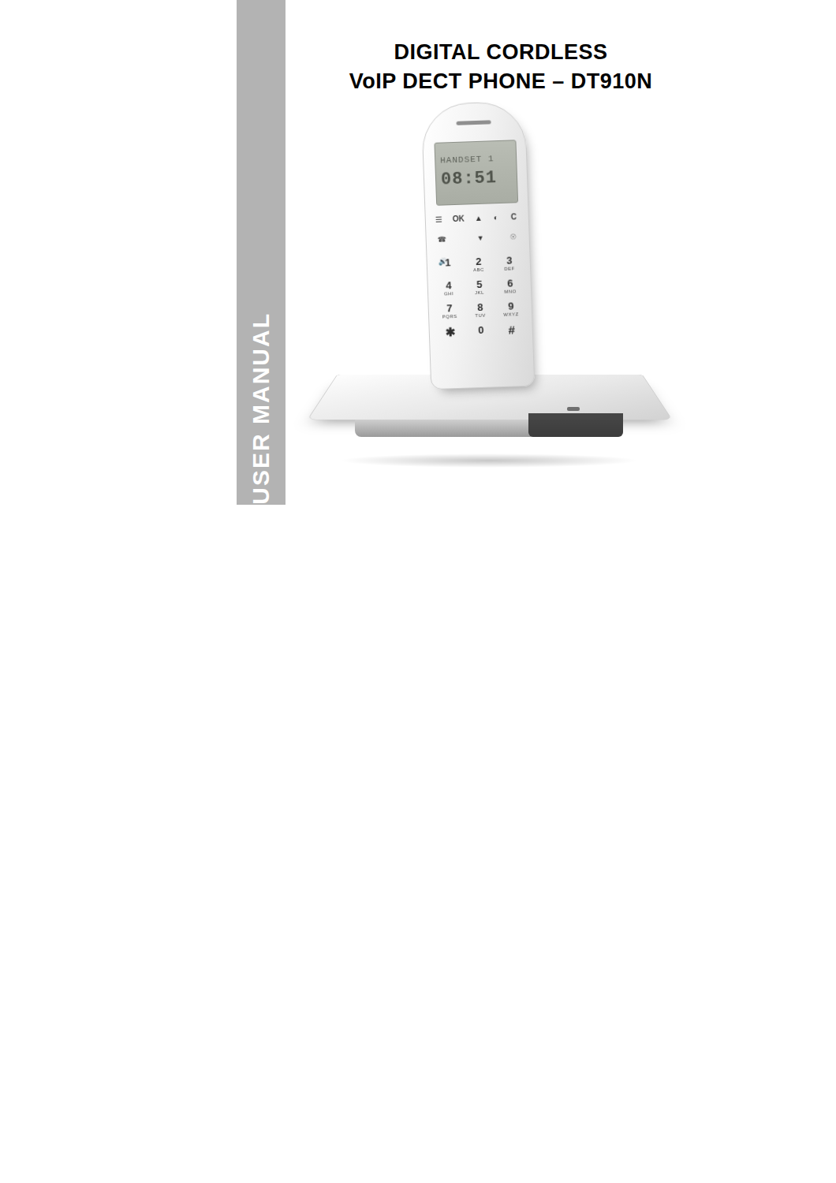USER MANUAL
DIGITAL CORDLESS
VoIP DECT PHONE – DT910N
HANDSET 1
08:51
☰ OK ▲ ◐ C
☎ ▼ ☉
🔊
1
2ABC
3DEF
4GHI
5JKL
6MNO
7PQRS
8TUV
9WXYZ
✱
0
#